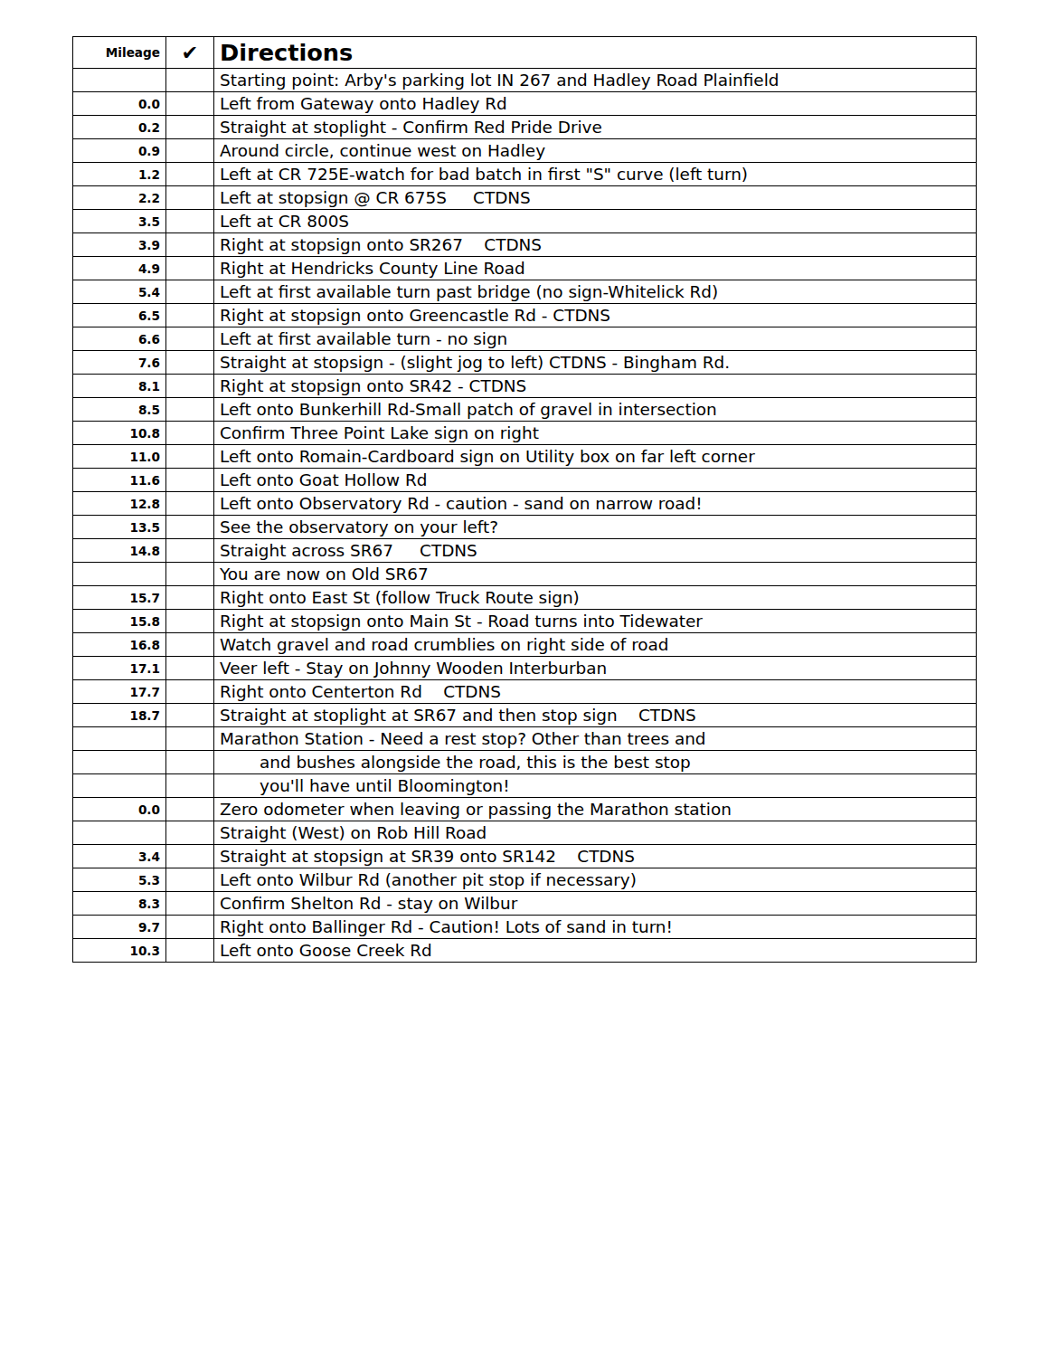| Mileage | ✔ | Directions |
| --- | --- | --- |
| | | Starting point: Arby's parking lot IN 267 and Hadley Road Plainfield |
| 0.0 | | Left from Gateway onto Hadley Rd |
| 0.2 | | Straight at stoplight - Confirm Red Pride Drive |
| 0.9 | | Around circle, continue west on Hadley |
| 1.2 | | Left at CR 725E-watch for bad batch in first "S" curve (left turn) |
| 2.2 | | Left at stopsign @ CR 675S CTDNS |
| 3.5 | | Left at CR 800S |
| 3.9 | | Right at stopsign onto SR267 CTDNS |
| 4.9 | | Right at Hendricks County Line Road |
| 5.4 | | Left at first available turn past bridge (no sign-Whitelick Rd) |
| 6.5 | | Right at stopsign onto Greencastle Rd - CTDNS |
| 6.6 | | Left at first available turn - no sign |
| 7.6 | | Straight at stopsign - (slight jog to left) CTDNS - Bingham Rd. |
| 8.1 | | Right at stopsign onto SR42 - CTDNS |
| 8.5 | | Left onto Bunkerhill Rd-Small patch of gravel in intersection |
| 10.8 | | Confirm Three Point Lake sign on right |
| 11.0 | | Left onto Romain-Cardboard sign on Utility box on far left corner |
| 11.6 | | Left onto Goat Hollow Rd |
| 12.8 | | Left onto Observatory Rd - caution - sand on narrow road! |
| 13.5 | | See the observatory on your left? |
| 14.8 | | Straight across SR67 CTDNS |
| | | You are now on Old SR67 |
| 15.7 | | Right onto East St (follow Truck Route sign) |
| 15.8 | | Right at stopsign onto Main St - Road turns into Tidewater |
| 16.8 | | Watch gravel and road crumblies on right side of road |
| 17.1 | | Veer left - Stay on Johnny Wooden Interburban |
| 17.7 | | Right onto Centerton Rd CTDNS |
| 18.7 | | Straight at stoplight at SR67 and then stop sign CTDNS |
| | | Marathon Station - Need a rest stop? Other than trees and |
| | | and bushes alongside the road, this is the best stop |
| | | you'll have until Bloomington! |
| 0.0 | | Zero odometer when leaving or passing the Marathon station |
| | | Straight (West) on Rob Hill Road |
| 3.4 | | Straight at stopsign at SR39 onto SR142 CTDNS |
| 5.3 | | Left onto Wilbur Rd (another pit stop if necessary) |
| 8.3 | | Confirm Shelton Rd - stay on Wilbur |
| 9.7 | | Right onto Ballinger Rd - Caution! Lots of sand in turn! |
| 10.3 | | Left onto Goose Creek Rd |